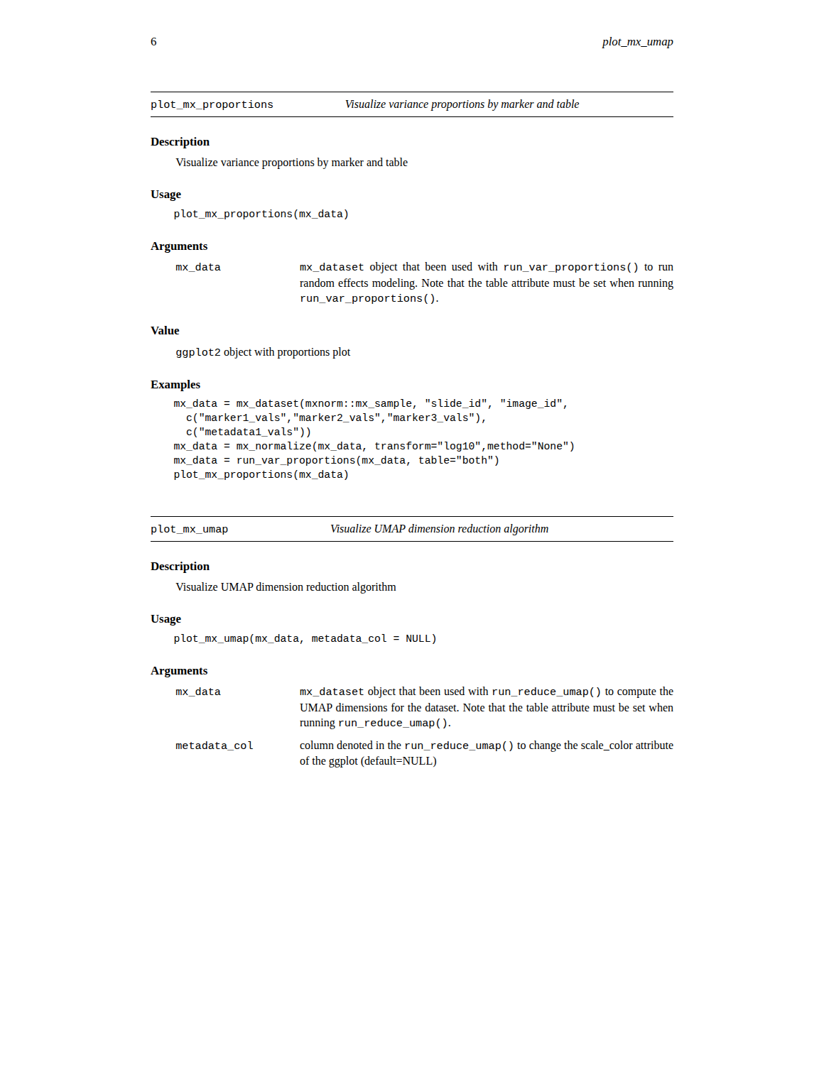6 plot_mx_umap
plot_mx_proportions Visualize variance proportions by marker and table
Description
Visualize variance proportions by marker and table
Usage
plot_mx_proportions(mx_data)
Arguments
mx_data
mx_dataset object that been used with run_var_proportions() to run random effects modeling. Note that the table attribute must be set when running run_var_proportions().
Value
ggplot2 object with proportions plot
Examples
mx_data = mx_dataset(mxnorm::mx_sample, "slide_id", "image_id",
  c("marker1_vals","marker2_vals","marker3_vals"),
  c("metadata1_vals"))
mx_data = mx_normalize(mx_data, transform="log10",method="None")
mx_data = run_var_proportions(mx_data, table="both")
plot_mx_proportions(mx_data)
plot_mx_umap Visualize UMAP dimension reduction algorithm
Description
Visualize UMAP dimension reduction algorithm
Usage
plot_mx_umap(mx_data, metadata_col = NULL)
Arguments
mx_data
mx_dataset object that been used with run_reduce_umap() to compute the UMAP dimensions for the dataset. Note that the table attribute must be set when running run_reduce_umap().
metadata_col
column denoted in the run_reduce_umap() to change the scale_color attribute of the ggplot (default=NULL)